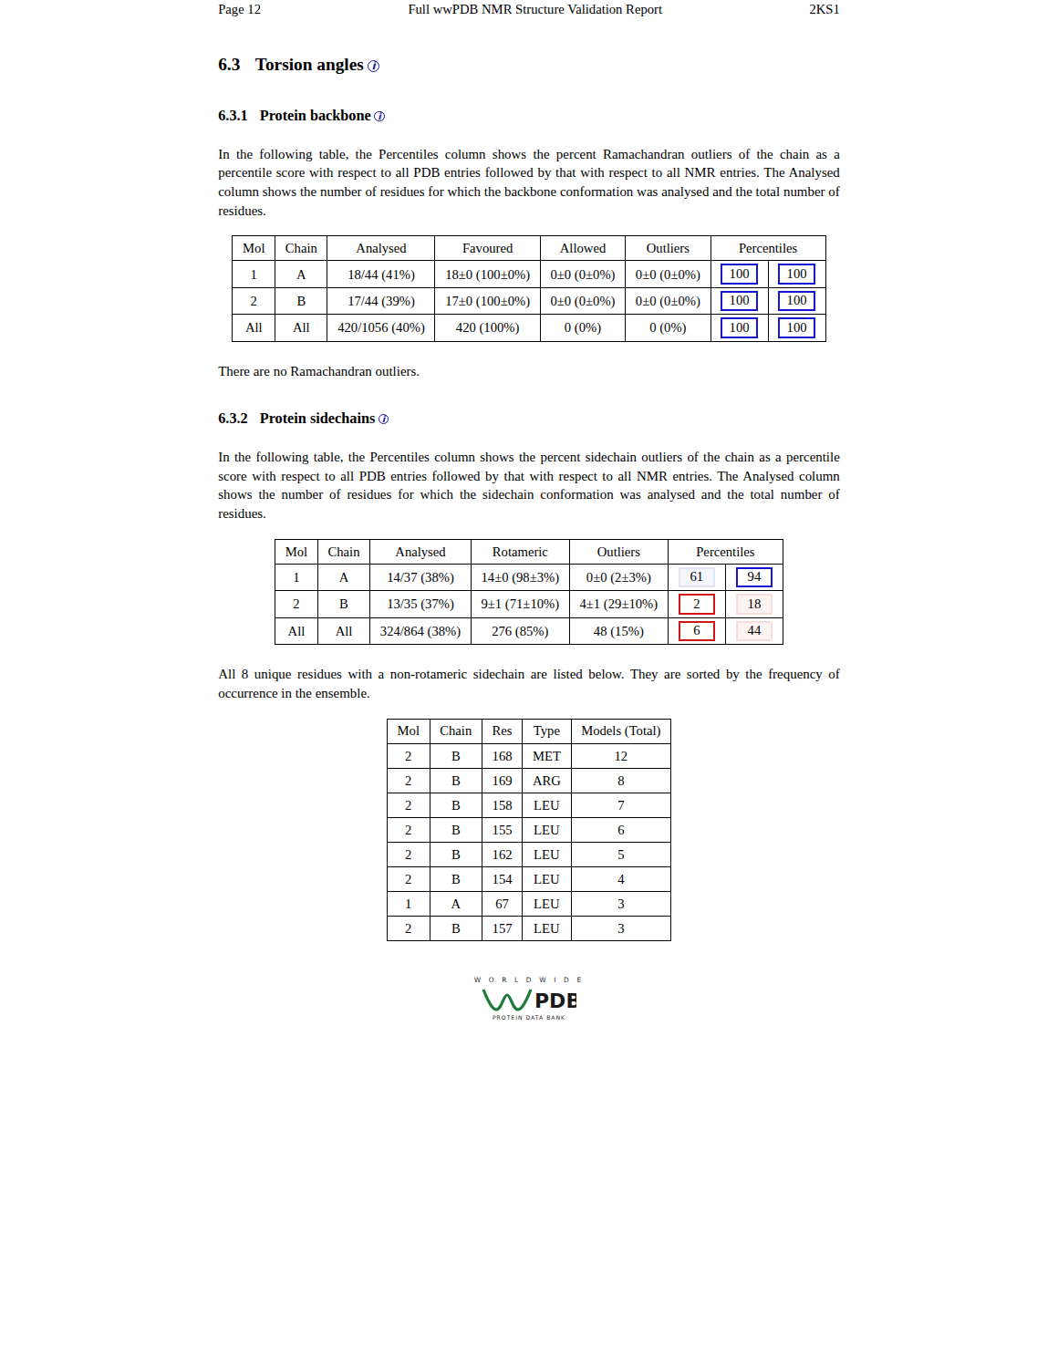Page 12
Full wwPDB NMR Structure Validation Report
2KS1
6.3 Torsion anglesi
6.3.1 Protein backbonei
In the following table, the Percentiles column shows the percent Ramachandran outliers of the chain as a percentile score with respect to all PDB entries followed by that with respect to all NMR entries. The Analysed column shows the number of residues for which the backbone conformation was analysed and the total number of residues.
| Mol | Chain | Analysed | Favoured | Allowed | Outliers | Percentiles |
| --- | --- | --- | --- | --- | --- | --- |
| 1 | A | 18/44 (41%) | 18±0 (100±0%) | 0±0 (0±0%) | 0±0 (0±0%) | 100 | 100 |
| 2 | B | 17/44 (39%) | 17±0 (100±0%) | 0±0 (0±0%) | 0±0 (0±0%) | 100 | 100 |
| All | All | 420/1056 (40%) | 420 (100%) | 0 (0%) | 0 (0%) | 100 | 100 |
There are no Ramachandran outliers.
6.3.2 Protein sidechainsi
In the following table, the Percentiles column shows the percent sidechain outliers of the chain as a percentile score with respect to all PDB entries followed by that with respect to all NMR entries. The Analysed column shows the number of residues for which the sidechain conformation was analysed and the total number of residues.
| Mol | Chain | Analysed | Rotameric | Outliers | Percentiles |
| --- | --- | --- | --- | --- | --- |
| 1 | A | 14/37 (38%) | 14±0 (98±3%) | 0±0 (2±3%) | 61 | 94 |
| 2 | B | 13/35 (37%) | 9±1 (71±10%) | 4±1 (29±10%) | 2 | 18 |
| All | All | 324/864 (38%) | 276 (85%) | 48 (15%) | 6 | 44 |
All 8 unique residues with a non-rotameric sidechain are listed below. They are sorted by the frequency of occurrence in the ensemble.
| Mol | Chain | Res | Type | Models (Total) |
| --- | --- | --- | --- | --- |
| 2 | B | 168 | MET | 12 |
| 2 | B | 169 | ARG | 8 |
| 2 | B | 158 | LEU | 7 |
| 2 | B | 155 | LEU | 6 |
| 2 | B | 162 | LEU | 5 |
| 2 | B | 154 | LEU | 4 |
| 1 | A | 67 | LEU | 3 |
| 2 | B | 157 | LEU | 3 |
W O R L D W I D E
PDB
PROTEIN DATA BANK